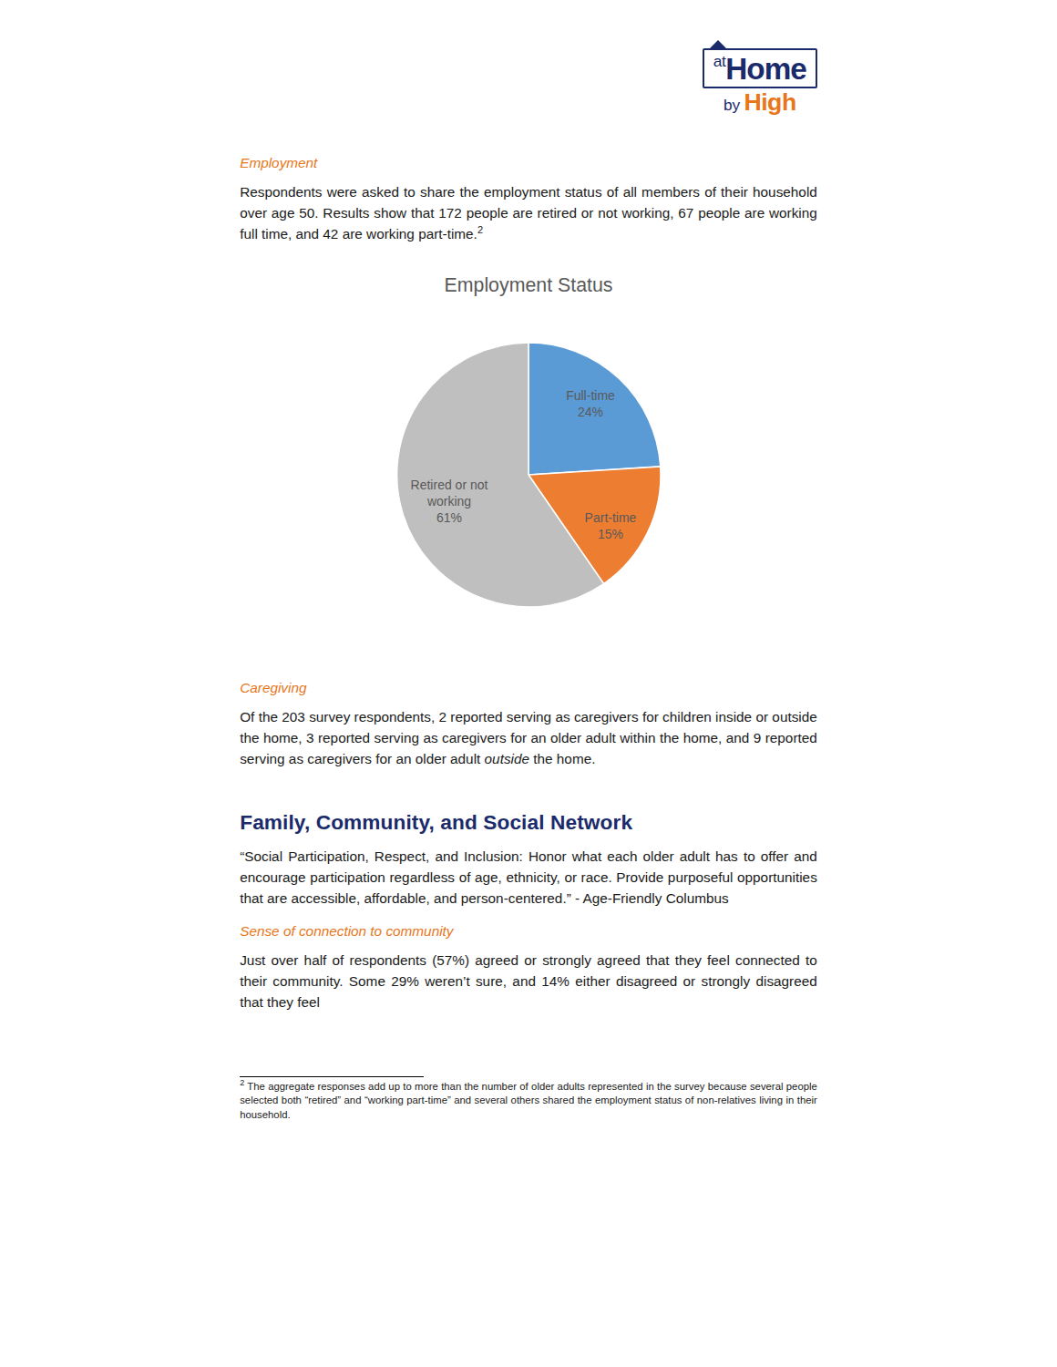at Home
by High
Employment
Respondents were asked to share the employment status of all members of their household over age 50. Results show that 172 people are retired or not working, 67 people are working full time, and 42 are working part-time.2
Employment Status
Full-time 24% Part-time 15% Retired or not working 61%
Caregiving
Of the 203 survey respondents, 2 reported serving as caregivers for children inside or outside the home, 3 reported serving as caregivers for an older adult within the home, and 9 reported serving as caregivers for an older adult outside the home.
Family, Community, and Social Network
“Social Participation, Respect, and Inclusion: Honor what each older adult has to offer and encourage participation regardless of age, ethnicity, or race. Provide purposeful opportunities that are accessible, affordable, and person-centered.” - Age-Friendly Columbus
Sense of connection to community
Just over half of respondents (57%) agreed or strongly agreed that they feel connected to their community. Some 29% weren’t sure, and 14% either disagreed or strongly disagreed that they feel
2 The aggregate responses add up to more than the number of older adults represented in the survey because several people selected both “retired” and “working part-time” and several others shared the employment status of non-relatives living in their household.